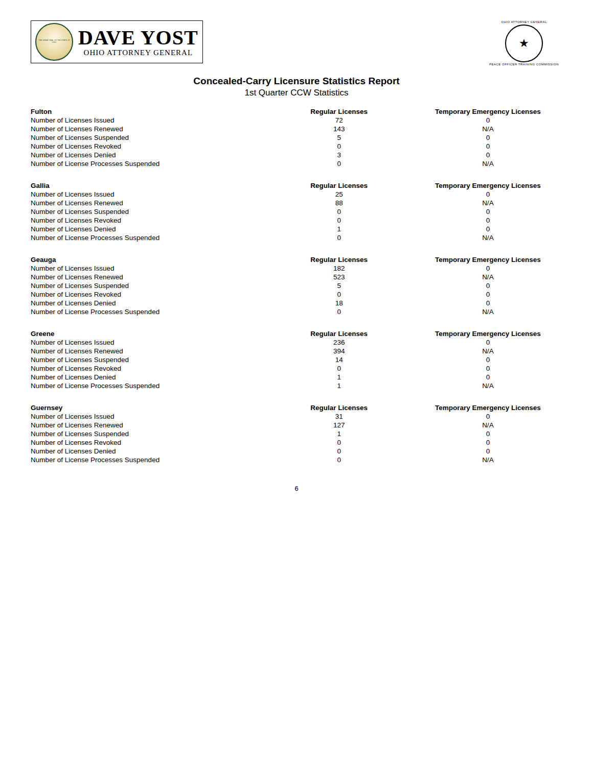DAVE YOST
OHIO ATTORNEY GENERAL
OHIO ATTORNEY GENERAL
PEACE OFFICER TRAINING COMMISSION
Concealed-Carry Licensure Statistics Report
1st Quarter CCW Statistics
| Fulton | Regular Licenses | Temporary Emergency Licenses |
| --- | --- | --- |
| Number of Licenses Issued | 72 | 0 |
| Number of Licenses Renewed | 143 | N/A |
| Number of Licenses Suspended | 5 | 0 |
| Number of Licenses Revoked | 0 | 0 |
| Number of Licenses Denied | 3 | 0 |
| Number of License Processes Suspended | 0 | N/A |
| Gallia | Regular Licenses | Temporary Emergency Licenses |
| --- | --- | --- |
| Number of Licenses Issued | 25 | 0 |
| Number of Licenses Renewed | 88 | N/A |
| Number of Licenses Suspended | 0 | 0 |
| Number of Licenses Revoked | 0 | 0 |
| Number of Licenses Denied | 1 | 0 |
| Number of License Processes Suspended | 0 | N/A |
| Geauga | Regular Licenses | Temporary Emergency Licenses |
| --- | --- | --- |
| Number of Licenses Issued | 182 | 0 |
| Number of Licenses Renewed | 523 | N/A |
| Number of Licenses Suspended | 5 | 0 |
| Number of Licenses Revoked | 0 | 0 |
| Number of Licenses Denied | 18 | 0 |
| Number of License Processes Suspended | 0 | N/A |
| Greene | Regular Licenses | Temporary Emergency Licenses |
| --- | --- | --- |
| Number of Licenses Issued | 236 | 0 |
| Number of Licenses Renewed | 394 | N/A |
| Number of Licenses Suspended | 14 | 0 |
| Number of Licenses Revoked | 0 | 0 |
| Number of Licenses Denied | 1 | 0 |
| Number of License Processes Suspended | 1 | N/A |
| Guernsey | Regular Licenses | Temporary Emergency Licenses |
| --- | --- | --- |
| Number of Licenses Issued | 31 | 0 |
| Number of Licenses Renewed | 127 | N/A |
| Number of Licenses Suspended | 1 | 0 |
| Number of Licenses Revoked | 0 | 0 |
| Number of Licenses Denied | 0 | 0 |
| Number of License Processes Suspended | 0 | N/A |
6